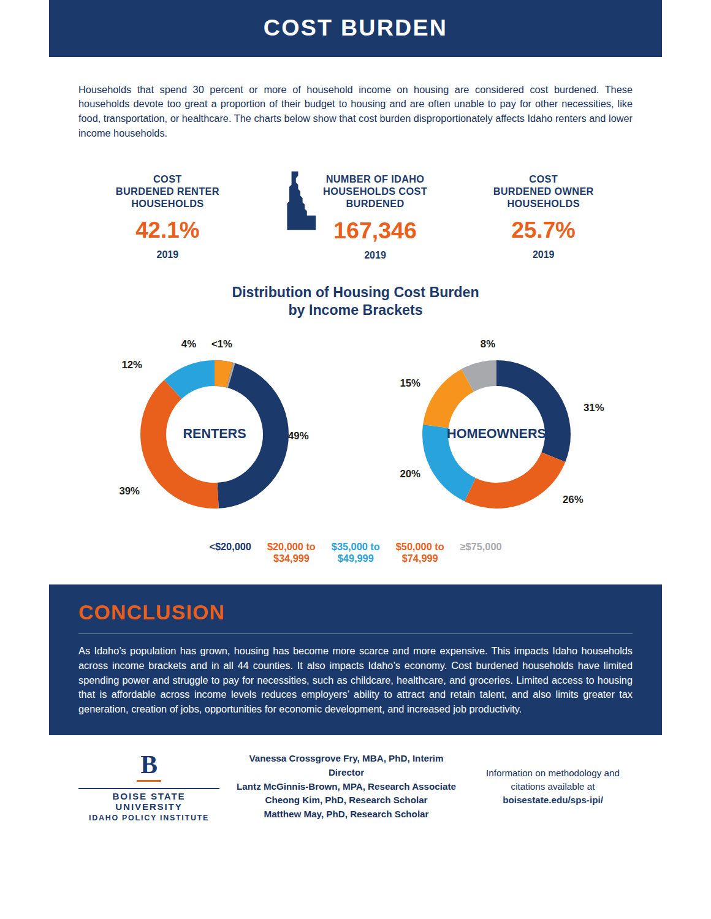Cost Burden
Households that spend 30 percent or more of household income on housing are considered cost burdened. These households devote too great a proportion of their budget to housing and are often unable to pay for other necessities, like food, transportation, or healthcare. The charts below show that cost burden disproportionately affects Idaho renters and lower income households.
Cost
Burdened Renter
Households
42.1%
2019
Number of Idaho
Households Cost
Burdened
167,346
2019
Cost
Burdened Owner
Households
25.7%
2019
Distribution of Housing Cost Burden
by Income Brackets
RENTERS 49% 39% 12% 4% <1%
HOMEOWNERS 31% 26% 20% 15% 8%
<$20,000 $20,000 to
$34,999 $35,000 to
$49,999 $50,000 to
$74,999 ≥$75,000
Conclusion
As Idaho’s population has grown, housing has become more scarce and more expensive. This impacts Idaho households across income brackets and in all 44 counties. It also impacts Idaho’s economy. Cost burdened households have limited spending power and struggle to pay for necessities, such as childcare, healthcare, and groceries. Limited access to housing that is affordable across income levels reduces employers’ ability to attract and retain talent, and also limits greater tax generation, creation of jobs, opportunities for economic development, and increased job productivity.
B
Boise State University
Idaho Policy Institute
Vanessa Crossgrove Fry, MBA, PhD, Interim Director
Lantz McGinnis-Brown, MPA, Research Associate
Cheong Kim, PhD, Research Scholar
Matthew May, PhD, Research Scholar
Information on methodology and
citations available at
boisestate.edu/sps-ipi/